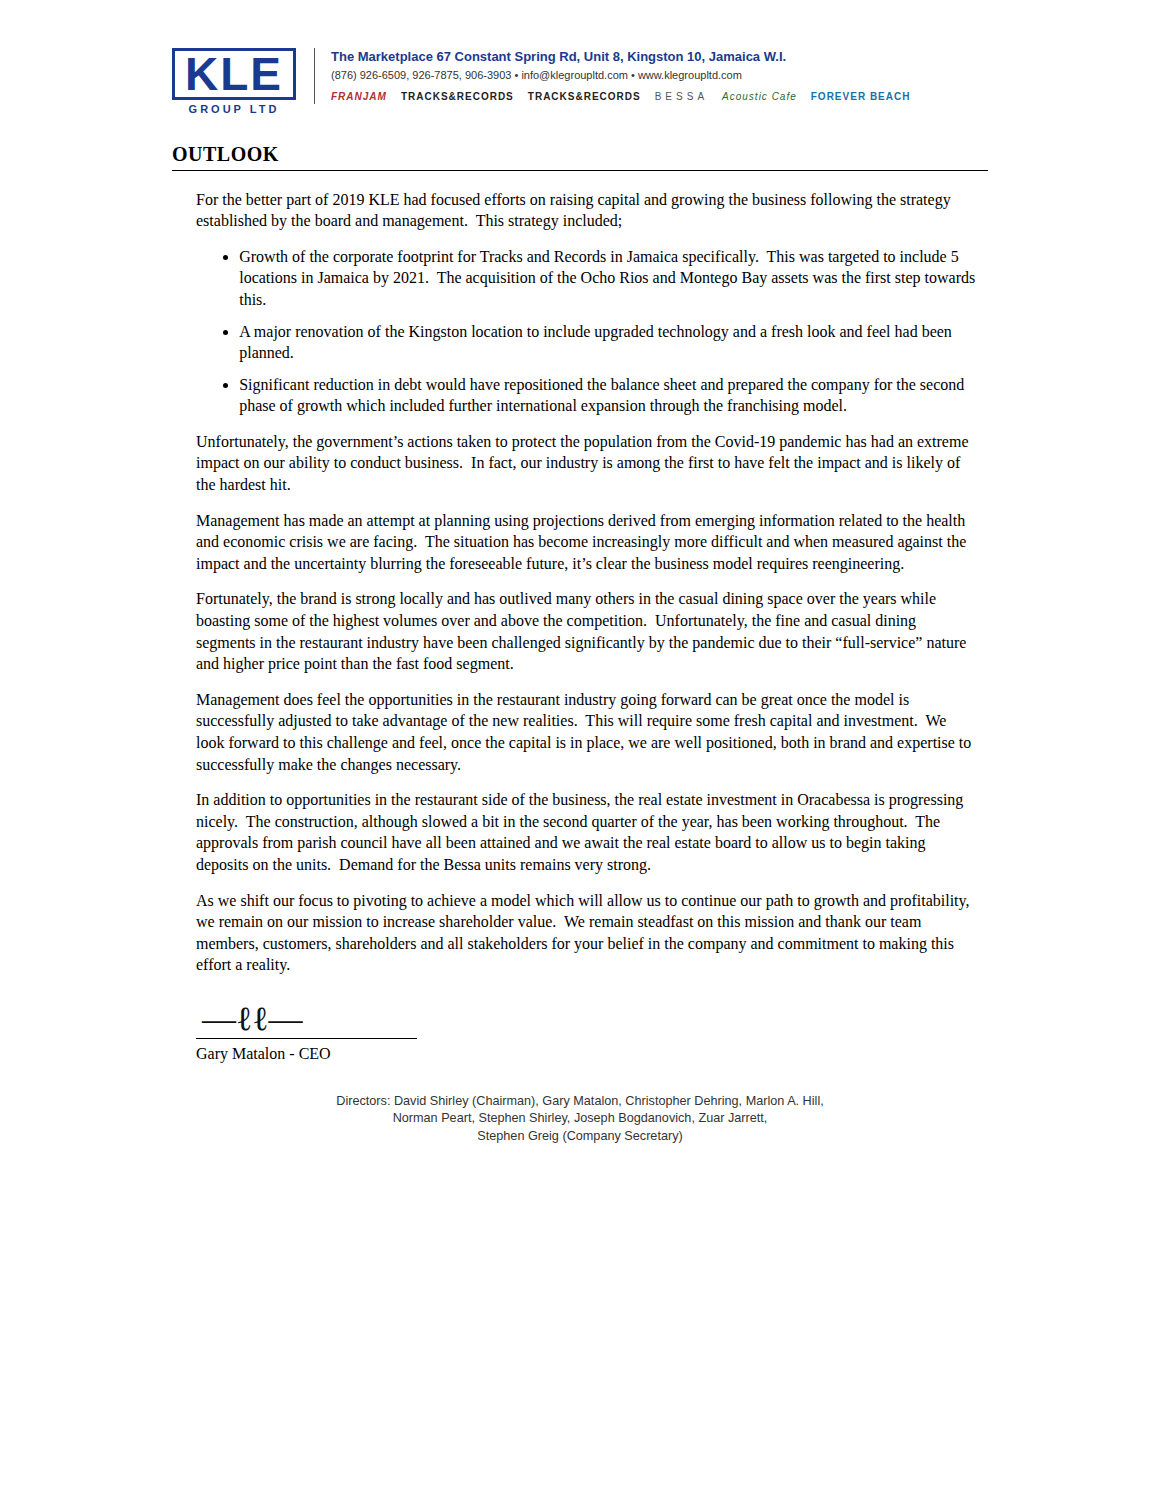KLE
GROUP LTD
The Marketplace 67 Constant Spring Rd, Unit 8, Kingston 10, Jamaica W.I.
(876) 926-6509, 926-7875, 906-3903 • info@klegroupltd.com • www.klegroupltd.com
FRANJAM TRACKS&RECORDS TRACKS&RECORDS BESSA Acoustic Cafe FOREVER BEACH
OUTLOOK
For the better part of 2019 KLE had focused efforts on raising capital and growing the business following the strategy established by the board and management. This strategy included;
Growth of the corporate footprint for Tracks and Records in Jamaica specifically. This was targeted to include 5 locations in Jamaica by 2021. The acquisition of the Ocho Rios and Montego Bay assets was the first step towards this.
A major renovation of the Kingston location to include upgraded technology and a fresh look and feel had been planned.
Significant reduction in debt would have repositioned the balance sheet and prepared the company for the second phase of growth which included further international expansion through the franchising model.
Unfortunately, the government’s actions taken to protect the population from the Covid-19 pandemic has had an extreme impact on our ability to conduct business. In fact, our industry is among the first to have felt the impact and is likely of the hardest hit.
Management has made an attempt at planning using projections derived from emerging information related to the health and economic crisis we are facing. The situation has become increasingly more difficult and when measured against the impact and the uncertainty blurring the foreseeable future, it’s clear the business model requires reengineering.
Fortunately, the brand is strong locally and has outlived many others in the casual dining space over the years while boasting some of the highest volumes over and above the competition. Unfortunately, the fine and casual dining segments in the restaurant industry have been challenged significantly by the pandemic due to their “full-service” nature and higher price point than the fast food segment.
Management does feel the opportunities in the restaurant industry going forward can be great once the model is successfully adjusted to take advantage of the new realities. This will require some fresh capital and investment. We look forward to this challenge and feel, once the capital is in place, we are well positioned, both in brand and expertise to successfully make the changes necessary.
In addition to opportunities in the restaurant side of the business, the real estate investment in Oracabessa is progressing nicely. The construction, although slowed a bit in the second quarter of the year, has been working throughout. The approvals from parish council have all been attained and we await the real estate board to allow us to begin taking deposits on the units. Demand for the Bessa units remains very strong.
As we shift our focus to pivoting to achieve a model which will allow us to continue our path to growth and profitability, we remain on our mission to increase shareholder value. We remain steadfast on this mission and thank our team members, customers, shareholders and all stakeholders for your belief in the company and commitment to making this effort a reality.
—ℓℓ—
Gary Matalon - CEO
Directors: David Shirley (Chairman), Gary Matalon, Christopher Dehring, Marlon A. Hill,
Norman Peart, Stephen Shirley, Joseph Bogdanovich, Zuar Jarrett,
Stephen Greig (Company Secretary)